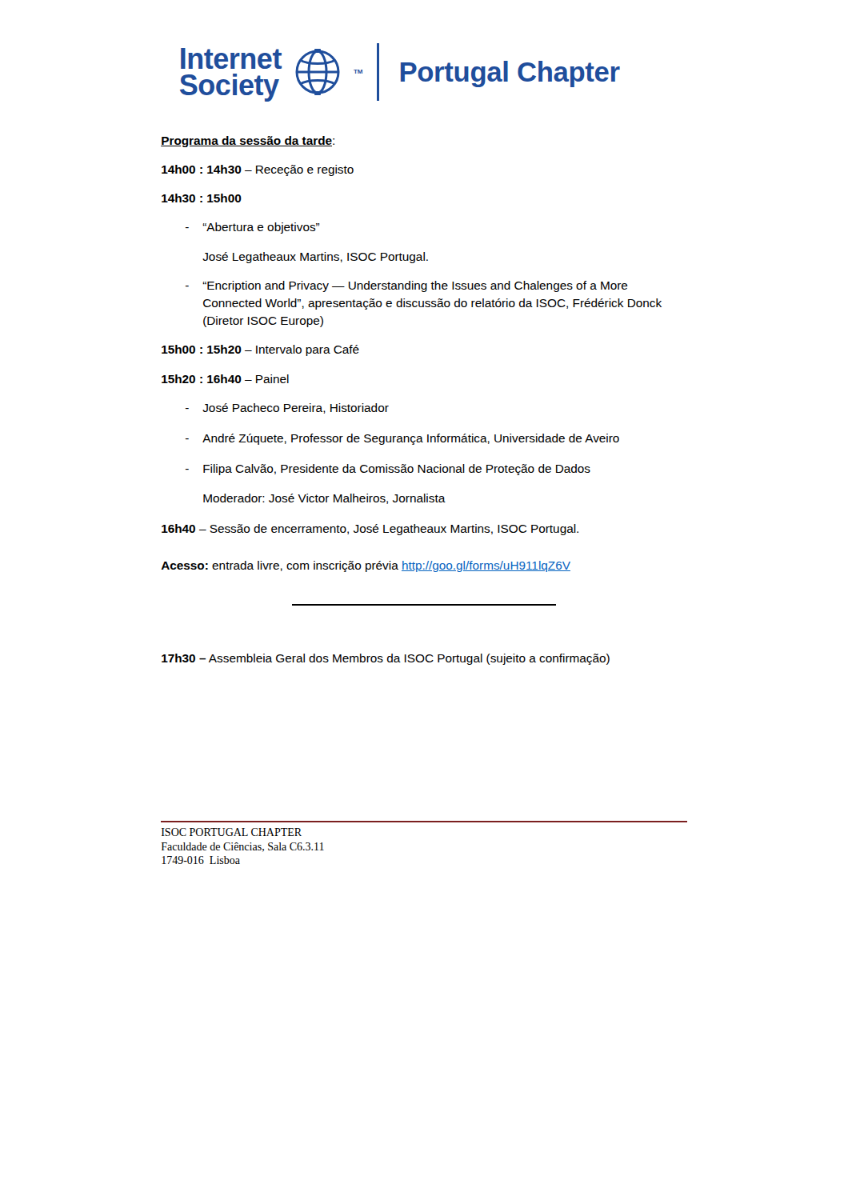Internet Society
TM
Portugal Chapter
Programa da sessão da tarde:
14h00 : 14h30 – Receção e registo
14h30 : 15h00
“Abertura e objetivos”
José Legatheaux Martins, ISOC Portugal.
“Encription and Privacy — Understanding the Issues and Chalenges of a More Connected World”, apresentação e discussão do relatório da ISOC, Frédérick Donck (Diretor ISOC Europe)
15h00 : 15h20 – Intervalo para Café
15h20 : 16h40 – Painel
José Pacheco Pereira, Historiador
André Zúquete, Professor de Segurança Informática, Universidade de Aveiro
Filipa Calvão, Presidente da Comissão Nacional de Proteção de Dados
Moderador: José Victor Malheiros, Jornalista
16h40 – Sessão de encerramento, José Legatheaux Martins, ISOC Portugal.
Acesso: entrada livre, com inscrição prévia http://goo.gl/forms/uH911lqZ6V
17h30 – Assembleia Geral dos Membros da ISOC Portugal (sujeito a confirmação)
ISOC PORTUGAL CHAPTER
Faculdade de Ciências, Sala C6.3.11
1749-016 Lisboa